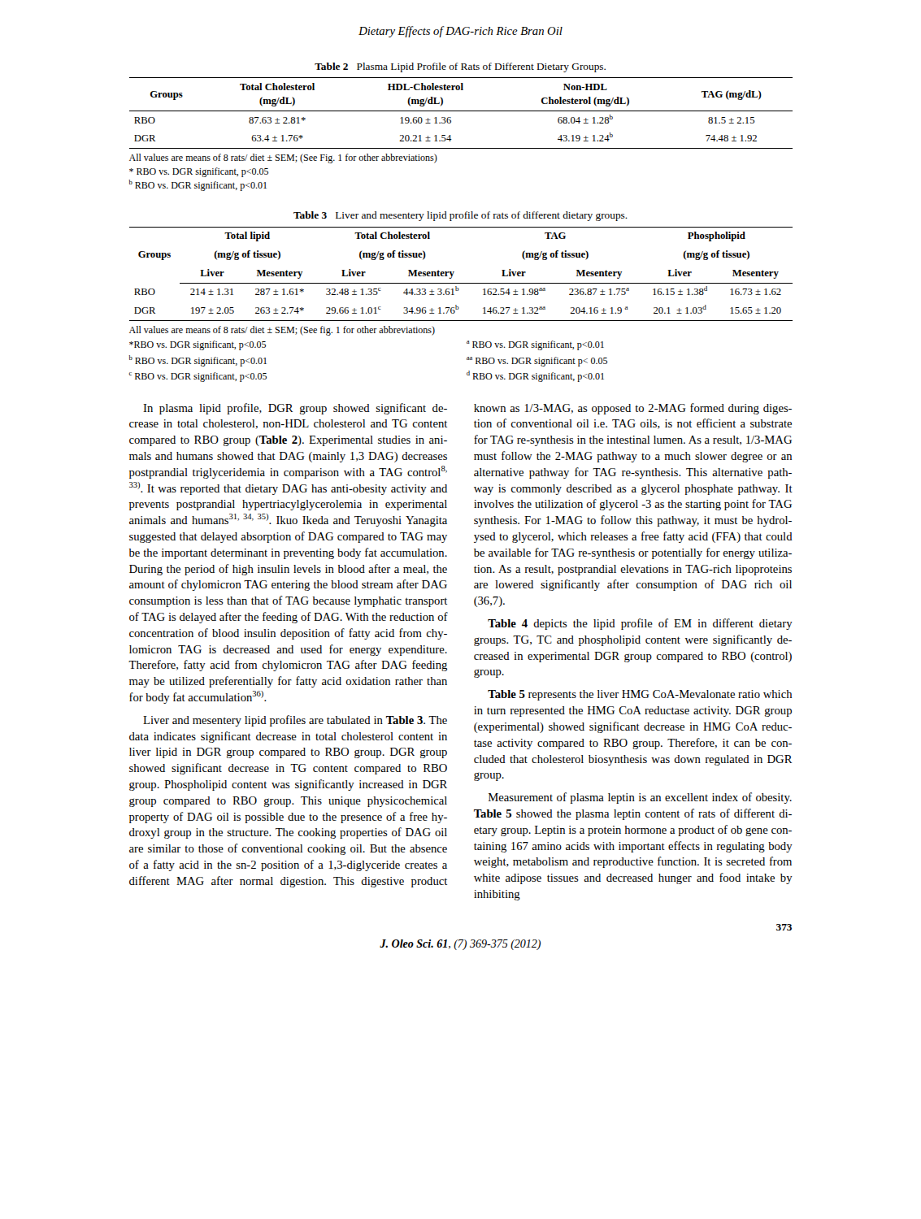Dietary Effects of DAG-rich Rice Bran Oil
Table 2 Plasma Lipid Profile of Rats of Different Dietary Groups.
| Groups | Total Cholesterol (mg/dL) | HDL-Cholesterol (mg/dL) | Non-HDL Cholesterol (mg/dL) | TAG (mg/dL) |
| --- | --- | --- | --- | --- |
| RBO | 87.63 ± 2.81* | 19.60 ± 1.36 | 68.04 ± 1.28 b | 81.5 ± 2.15 |
| DGR | 63.4 ± 1.76* | 20.21 ± 1.54 | 43.19 ± 1.24 b | 74.48 ± 1.92 |
All values are means of 8 rats/ diet ± SEM; (See Fig. 1 for other abbreviations)
* RBO vs. DGR significant, p<0.05
b RBO vs. DGR significant, p<0.01
Table 3 Liver and mesentery lipid profile of rats of different dietary groups.
| Groups | Total lipid | Total Cholesterol | TAG | Phospholipid |
| --- | --- | --- | --- | --- |
| (mg/g of tissue) | (mg/g of tissue) | (mg/g of tissue) | (mg/g of tissue) |
| Liver | Mesentery | Liver | Mesentery | Liver | Mesentery | Liver | Mesentery |
| RBO | 214 ± 1.31 | 287 ± 1.61* | 32.48 ± 1.35 c | 44.33 ± 3.61 b | 162.54 ± 1.98 aa | 236.87 ± 1.75 a | 16.15 ± 1.38 d | 16.73 ± 1.62 |
| DGR | 197 ± 2.05 | 263 ± 2.74* | 29.66 ± 1.01 c | 34.96 ± 1.76 b | 146.27 ± 1.32 aa | 204.16 ± 1.9 a | 20.1 ± 1.03 d | 15.65 ± 1.20 |
All values are means of 8 rats/ diet ± SEM; (See fig. 1 for other abbreviations)
*RBO vs. DGR significant, p<0.05
a RBO vs. DGR significant, p<0.01
b RBO vs. DGR significant, p<0.01
aa RBO vs. DGR significant p< 0.05
c RBO vs. DGR significant, p<0.05
d RBO vs. DGR significant, p<0.01
In plasma lipid profile, DGR group showed significant decrease in total cholesterol, non-HDL cholesterol and TG content compared to RBO group (Table 2). Experimental studies in animals and humans showed that DAG (mainly 1,3 DAG) decreases postprandial triglyceridemia in comparison with a TAG control8, 33). It was reported that dietary DAG has anti-obesity activity and prevents postprandial hypertriacylglycerolemia in experimental animals and humans31, 34, 35). Ikuo Ikeda and Teruyoshi Yanagita suggested that delayed absorption of DAG compared to TAG may be the important determinant in preventing body fat accumulation. During the period of high insulin levels in blood after a meal, the amount of chylomicron TAG entering the blood stream after DAG consumption is less than that of TAG because lymphatic transport of TAG is delayed after the feeding of DAG. With the reduction of concentration of blood insulin deposition of fatty acid from chylomicron TAG is decreased and used for energy expenditure. Therefore, fatty acid from chylomicron TAG after DAG feeding may be utilized preferentially for fatty acid oxidation rather than for body fat accumulation36).
Liver and mesentery lipid profiles are tabulated in Table 3. The data indicates significant decrease in total cholesterol content in liver lipid in DGR group compared to RBO group. DGR group showed significant decrease in TG content compared to RBO group. Phospholipid content was significantly increased in DGR group compared to RBO group. This unique physicochemical property of DAG oil is possible due to the presence of a free hydroxyl group in the structure. The cooking properties of DAG oil are similar to those of conventional cooking oil. But the absence of a fatty acid in the sn-2 position of a 1,3-diglyceride creates a different MAG after normal digestion. This digestive product known as 1/3-MAG, as opposed to 2-MAG formed during digestion of conventional oil i.e. TAG oils, is not efficient a substrate for TAG re-synthesis in the intestinal lumen. As a result, 1/3-MAG must follow the 2-MAG pathway to a much slower degree or an alternative pathway for TAG re-synthesis. This alternative pathway is commonly described as a glycerol phosphate pathway. It involves the utilization of glycerol -3 as the starting point for TAG synthesis. For 1-MAG to follow this pathway, it must be hydrolysed to glycerol, which releases a free fatty acid (FFA) that could be available for TAG re-synthesis or potentially for energy utilization. As a result, postprandial elevations in TAG-rich lipoproteins are lowered significantly after consumption of DAG rich oil (36,7).
Table 4 depicts the lipid profile of EM in different dietary groups. TG, TC and phospholipid content were significantly decreased in experimental DGR group compared to RBO (control) group.
Table 5 represents the liver HMG CoA-Mevalonate ratio which in turn represented the HMG CoA reductase activity. DGR group (experimental) showed significant decrease in HMG CoA reductase activity compared to RBO group. Therefore, it can be concluded that cholesterol biosynthesis was down regulated in DGR group.
Measurement of plasma leptin is an excellent index of obesity. Table 5 showed the plasma leptin content of rats of different dietary group. Leptin is a protein hormone a product of ob gene containing 167 amino acids with important effects in regulating body weight, metabolism and reproductive function. It is secreted from white adipose tissues and decreased hunger and food intake by inhibiting
373
J. Oleo Sci. 61, (7) 369-375 (2012)